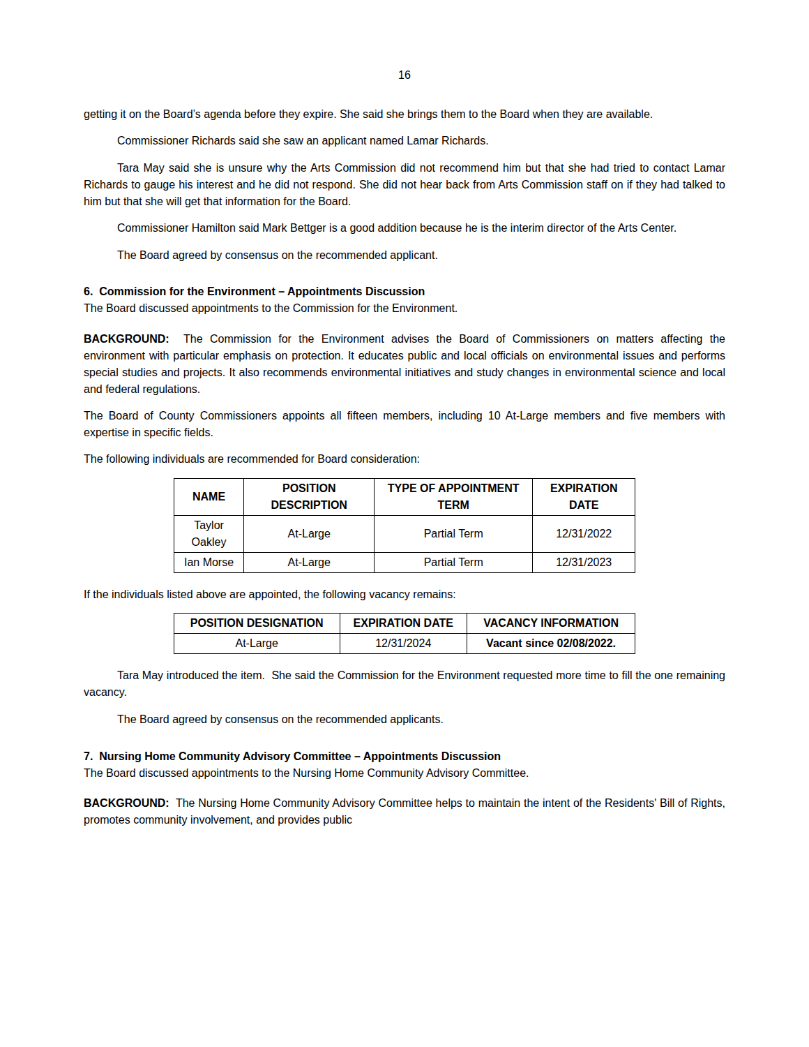16
getting it on the Board’s agenda before they expire. She said she brings them to the Board when they are available.
Commissioner Richards said she saw an applicant named Lamar Richards.
Tara May said she is unsure why the Arts Commission did not recommend him but that she had tried to contact Lamar Richards to gauge his interest and he did not respond. She did not hear back from Arts Commission staff on if they had talked to him but that she will get that information for the Board.
Commissioner Hamilton said Mark Bettger is a good addition because he is the interim director of the Arts Center.
The Board agreed by consensus on the recommended applicant.
6. Commission for the Environment – Appointments Discussion
The Board discussed appointments to the Commission for the Environment.
BACKGROUND: The Commission for the Environment advises the Board of Commissioners on matters affecting the environment with particular emphasis on protection. It educates public and local officials on environmental issues and performs special studies and projects. It also recommends environmental initiatives and study changes in environmental science and local and federal regulations.
The Board of County Commissioners appoints all fifteen members, including 10 At-Large members and five members with expertise in specific fields.
The following individuals are recommended for Board consideration:
| NAME | POSITION DESCRIPTION | TYPE OF APPOINTMENT TERM | EXPIRATION DATE |
| --- | --- | --- | --- |
| Taylor Oakley | At-Large | Partial Term | 12/31/2022 |
| Ian Morse | At-Large | Partial Term | 12/31/2023 |
If the individuals listed above are appointed, the following vacancy remains:
| POSITION DESIGNATION | EXPIRATION DATE | VACANCY INFORMATION |
| --- | --- | --- |
| At-Large | 12/31/2024 | Vacant since 02/08/2022. |
Tara May introduced the item. She said the Commission for the Environment requested more time to fill the one remaining vacancy.
The Board agreed by consensus on the recommended applicants.
7. Nursing Home Community Advisory Committee – Appointments Discussion
The Board discussed appointments to the Nursing Home Community Advisory Committee.
BACKGROUND: The Nursing Home Community Advisory Committee helps to maintain the intent of the Residents' Bill of Rights, promotes community involvement, and provides public